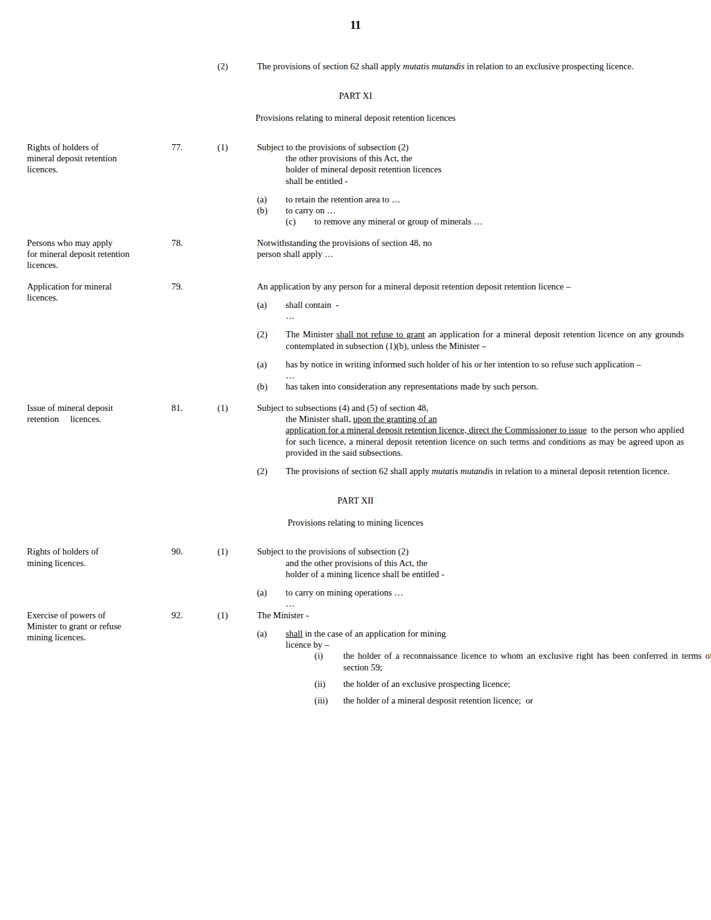11
| | | (2) | The provisions of section 62 shall apply mutatis mutandis in relation to an exclusive prospecting licence. |
PART XI
Provisions relating to mineral deposit retention licences
| Rights of holders of mineral deposit retention licences. | 77. | (1) | Subject to the provisions of subsection (2) the other provisions of this Act, the holder of mineral deposit retention licences shall be entitled - (a) to retain the retention area to … (b) to carry on … (c) to remove any mineral or group of minerals … |
| Persons who may apply for mineral deposit retention licences. | 78. | | Notwithstanding the provisions of section 48, no person shall apply … |
| Application for mineral licences. | 79. | | An application by any person for a mineral deposit retention deposit retention licence – (a) shall contain - … (2) The Minister shall not refuse to grant an application for a mineral deposit retention licence on any grounds contemplated in subsection (1)(b), unless the Minister – (a) has by notice in writing informed such holder of his or her intention to so refuse such application – … (b) has taken into consideration any representations made by such person. |
| Issue of mineral deposit retention licences. | 81. | (1) | Subject to subsections (4) and (5) of section 48, the Minister shall, upon the granting of an application for a mineral deposit retention licence, direct the Commissioner to issue to the person who applied for such licence, a mineral deposit retention licence on such terms and conditions as may be agreed upon as provided in the said subsections. (2) The provisions of section 62 shall apply mutatis mutandis in relation to a mineral deposit retention licence. |
PART XII
Provisions relating to mining licences
| Rights of holders of mining licences. | 90. | (1) | Subject to the provisions of subsection (2) and the other provisions of this Act, the holder of a mining licence shall be entitled - (a) to carry on mining operations … … |
| Exercise of powers of Minister to grant or refuse mining licences. | 92. | (1) | The Minister - (a) shall in the case of an application for mining licence by – (i) the holder of a reconnaissance licence to whom an exclusive right has been conferred in terms of section 59; (ii) the holder of an exclusive prospecting licence; (iii) the holder of a mineral desposit retention licence; or |